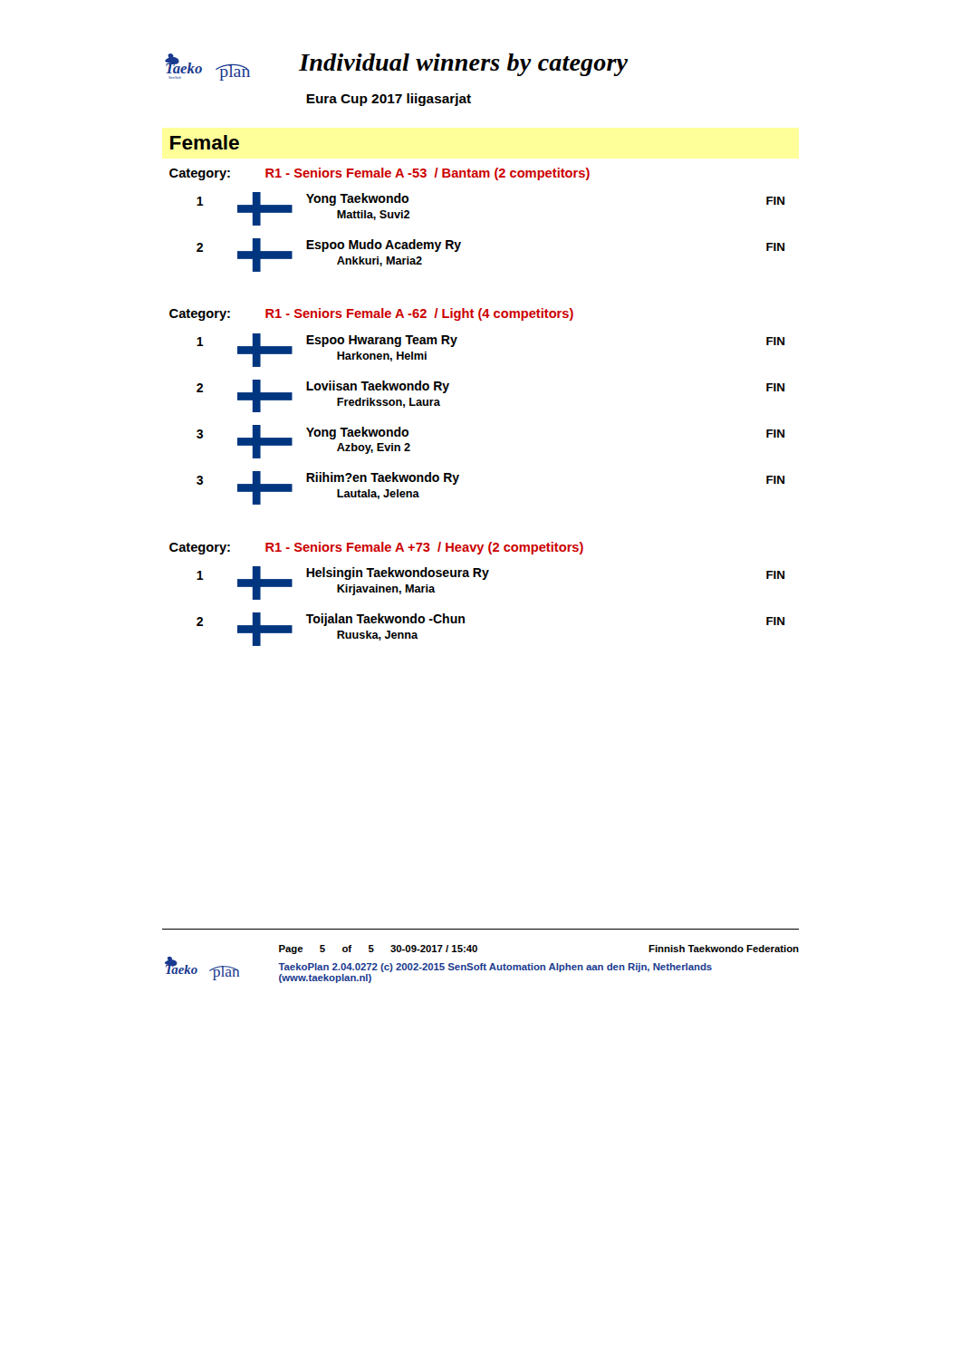Taeko plan SenSoft
Individual winners by category
Eura Cup 2017 liigasarjat
Female
Category:
R1 - Seniors Female A -53 / Bantam (2 competitors)
1
Yong Taekwondo
Mattila, Suvi2
FIN
2
Espoo Mudo Academy Ry
Ankkuri, Maria2
FIN
Category:
R1 - Seniors Female A -62 / Light (4 competitors)
1
Espoo Hwarang Team Ry
Harkonen, Helmi
FIN
2
Loviisan Taekwondo Ry
Fredriksson, Laura
FIN
3
Yong Taekwondo
Azboy, Evin 2
FIN
3
Riihim?en Taekwondo Ry
Lautala, Jelena
FIN
Category:
R1 - Seniors Female A +73 / Heavy (2 competitors)
1
Helsingin Taekwondoseura Ry
Kirjavainen, Maria
FIN
2
Toijalan Taekwondo -Chun
Ruuska, Jenna
FIN
Taeko plan
Page 5 of 5 30-09-2017 / 15:40
Finnish Taekwondo Federation
TaekoPlan 2.04.0272 (c) 2002-2015 SenSoft Automation Alphen aan den Rijn, Netherlands (www.taekoplan.nl)